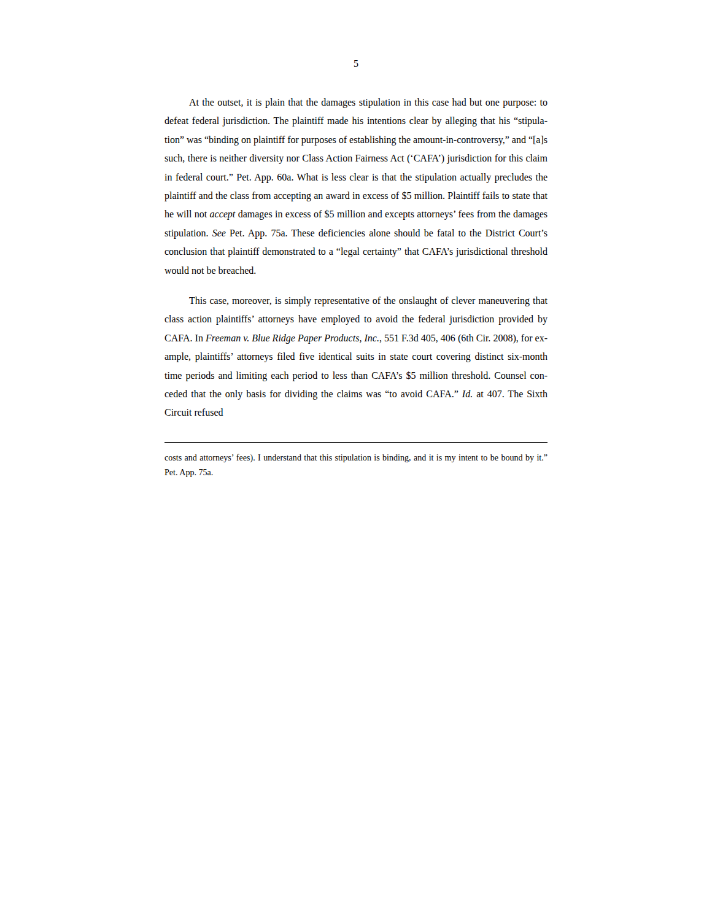5
At the outset, it is plain that the damages stipulation in this case had but one purpose: to defeat federal jurisdiction. The plaintiff made his intentions clear by alleging that his “stipulation” was “binding on plaintiff for purposes of establishing the amount-in-controversy,” and “[a]s such, there is neither diversity nor Class Action Fairness Act (‘CAFA’) jurisdiction for this claim in federal court.” Pet. App. 60a. What is less clear is that the stipulation actually precludes the plaintiff and the class from accepting an award in excess of $5 million. Plaintiff fails to state that he will not accept damages in excess of $5 million and excepts attorneys’ fees from the damages stipulation. See Pet. App. 75a. These deficiencies alone should be fatal to the District Court’s conclusion that plaintiff demonstrated to a “legal certainty” that CAFA’s jurisdictional threshold would not be breached.
This case, moreover, is simply representative of the onslaught of clever maneuvering that class action plaintiffs’ attorneys have employed to avoid the federal jurisdiction provided by CAFA. In Freeman v. Blue Ridge Paper Products, Inc., 551 F.3d 405, 406 (6th Cir. 2008), for example, plaintiffs’ attorneys filed five identical suits in state court covering distinct six-month time periods and limiting each period to less than CAFA’s $5 million threshold. Counsel conceded that the only basis for dividing the claims was “to avoid CAFA.” Id. at 407. The Sixth Circuit refused
costs and attorneys’ fees). I understand that this stipulation is binding, and it is my intent to be bound by it.” Pet. App. 75a.